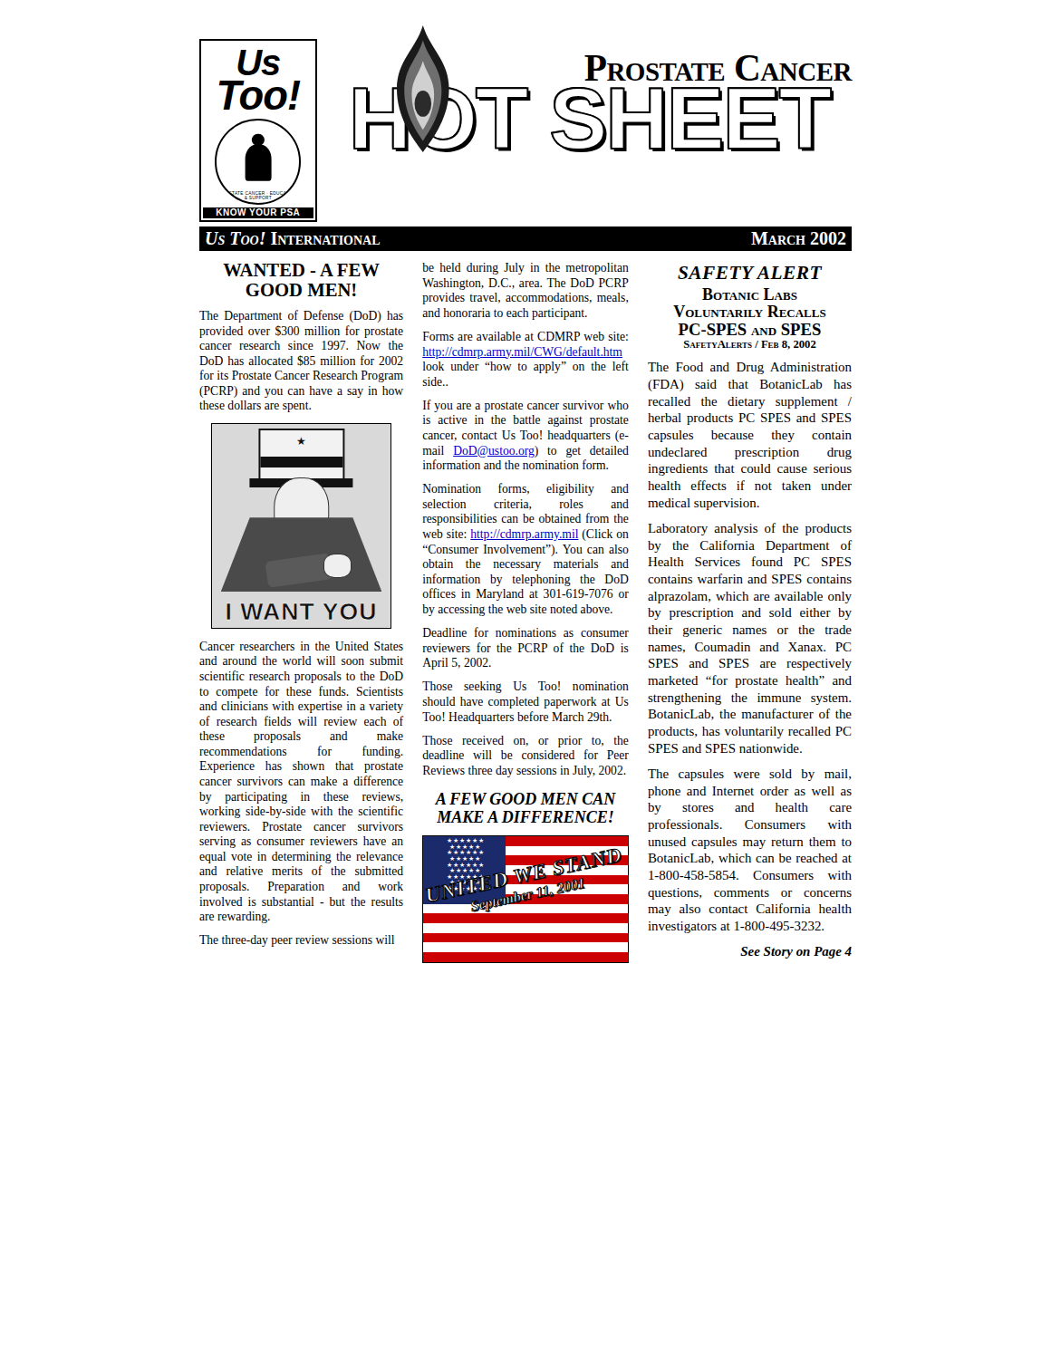Us
Too!
Prostate Cancer · Education & Support
KNOW YOUR PSA
Prostate Cancer
HOT SHEET
Us Too! International
March 2002
WANTED - A FEW
GOOD MEN!
The Department of Defense (DoD) has provided over $300 million for prostate cancer research since 1997. Now the DoD has allocated $85 million for 2002 for its Prostate Cancer Research Program (PCRP) and you can have a say in how these dollars are spent.
★
I WANT YOU
Cancer researchers in the United States and around the world will soon submit scientific research proposals to the DoD to compete for these funds. Scientists and clinicians with expertise in a variety of research fields will review each of these proposals and make recommendations for funding. Experience has shown that prostate cancer survivors can make a difference by participating in these reviews, working side-by-side with the scientific reviewers. Prostate cancer survivors serving as consumer reviewers have an equal vote in determining the relevance and relative merits of the submitted proposals. Preparation and work involved is substantial - but the results are rewarding.
The three-day peer review sessions will
be held during July in the metropolitan Washington, D.C., area. The DoD PCRP provides travel, accommodations, meals, and honoraria to each participant.
Forms are available at CDMRP web site: http://cdmrp.army.mil/CWG/default.htm look under “how to apply” on the left side..
If you are a prostate cancer survivor who is active in the battle against prostate cancer, contact Us Too! headquarters (e-mail DoD@ustoo.org) to get detailed information and the nomination form.
Nomination forms, eligibility and selection criteria, roles and responsibilities can be obtained from the web site: http://cdmrp.army.mil (Click on “Consumer Involvement”). You can also obtain the necessary materials and information by telephoning the DoD offices in Maryland at 301-619-7076 or by accessing the web site noted above.
Deadline for nominations as consumer reviewers for the PCRP of the DoD is April 5, 2002.
Those seeking Us Too! nomination should have completed paperwork at Us Too! Headquarters before March 29th.
Those received on, or prior to, the deadline will be considered for Peer Reviews three day sessions in July, 2002.
A FEW GOOD MEN CAN
MAKE A DIFFERENCE!
★★★★★★
★★★★★
★★★★★★
★★★★★
★★★★★★
★★★★★
★★★★★★
★★★★★
★★★★★★
UNITED WE STAND
September 11, 2001
SAFETY ALERT
Botanic Labs
Voluntarily Recalls
PC-SPES and SPES
SafetyAlerts / Feb 8, 2002
The Food and Drug Administration (FDA) said that BotanicLab has recalled the dietary supplement / herbal products PC SPES and SPES capsules because they contain undeclared prescription drug ingredients that could cause serious health effects if not taken under medical supervision.
Laboratory analysis of the products by the California Department of Health Services found PC SPES contains warfarin and SPES contains alprazolam, which are available only by prescription and sold either by their generic names or the trade names, Coumadin and Xanax. PC SPES and SPES are respectively marketed “for prostate health” and strengthening the immune system. BotanicLab, the manufacturer of the products, has voluntarily recalled PC SPES and SPES nationwide.
The capsules were sold by mail, phone and Internet order as well as by stores and health care professionals. Consumers with unused capsules may return them to BotanicLab, which can be reached at 1-800-458-5854. Consumers with questions, comments or concerns may also contact California health investigators at 1-800-495-3232.
See Story on Page 4